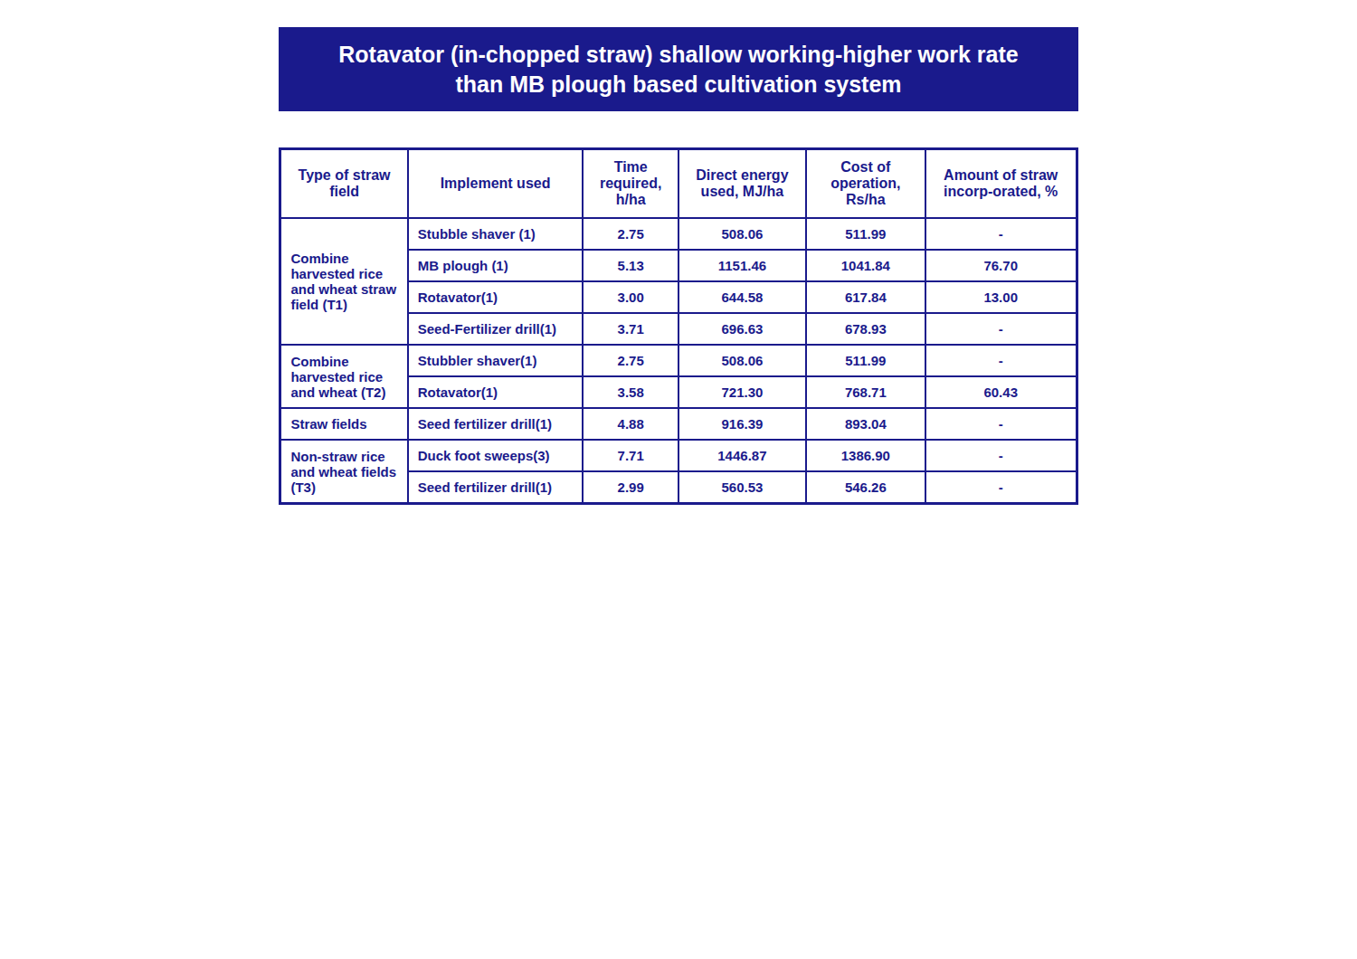Rotavator (in-chopped straw) shallow working-higher work rate than MB plough based cultivation system
| Type of straw field | Implement used | Time required, h/ha | Direct energy used, MJ/ha | Cost of operation, Rs/ha | Amount of straw incorp-orated, % |
| --- | --- | --- | --- | --- | --- |
| Combine harvested rice and wheat straw field (T1) | Stubble shaver (1) | 2.75 | 508.06 | 511.99 | - |
| MB plough (1) | 5.13 | 1151.46 | 1041.84 | 76.70 |
| Rotavator(1) | 3.00 | 644.58 | 617.84 | 13.00 |
| Seed-Fertilizer drill(1) | 3.71 | 696.63 | 678.93 | - |
| Combine harvested rice and wheat (T2) | Stubbler shaver(1) | 2.75 | 508.06 | 511.99 | - |
| Rotavator(1) | 3.58 | 721.30 | 768.71 | 60.43 |
| Straw fields | Seed fertilizer drill(1) | 4.88 | 916.39 | 893.04 | - |
| Non-straw rice and wheat fields (T3) | Duck foot sweeps(3) | 7.71 | 1446.87 | 1386.90 | - |
| Seed fertilizer drill(1) | 2.99 | 560.53 | 546.26 | - |